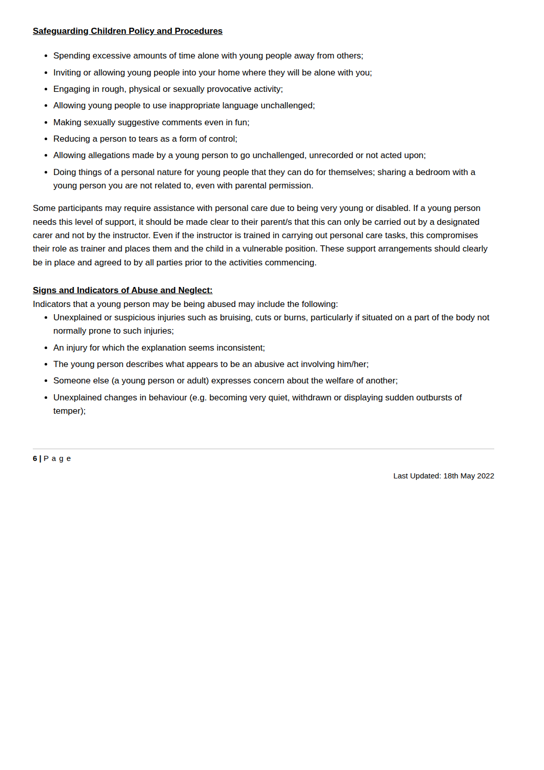Safeguarding Children Policy and Procedures
Spending excessive amounts of time alone with young people away from others;
Inviting or allowing young people into your home where they will be alone with you;
Engaging in rough, physical or sexually provocative activity;
Allowing young people to use inappropriate language unchallenged;
Making sexually suggestive comments even in fun;
Reducing a person to tears as a form of control;
Allowing allegations made by a young person to go unchallenged, unrecorded or not acted upon;
Doing things of a personal nature for young people that they can do for themselves; sharing a bedroom with a young person you are not related to, even with parental permission.
Some participants may require assistance with personal care due to being very young or disabled. If a young person needs this level of support, it should be made clear to their parent/s that this can only be carried out by a designated carer and not by the instructor. Even if the instructor is trained in carrying out personal care tasks, this compromises their role as trainer and places them and the child in a vulnerable position. These support arrangements should clearly be in place and agreed to by all parties prior to the activities commencing.
Signs and Indicators of Abuse and Neglect:
Indicators that a young person may be being abused may include the following:
Unexplained or suspicious injuries such as bruising, cuts or burns, particularly if situated on a part of the body not normally prone to such injuries;
An injury for which the explanation seems inconsistent;
The young person describes what appears to be an abusive act involving him/her;
Someone else (a young person or adult) expresses concern about the welfare of another;
Unexplained changes in behaviour (e.g. becoming very quiet, withdrawn or displaying sudden outbursts of temper);
6 | P a g e
Last Updated: 18th May 2022